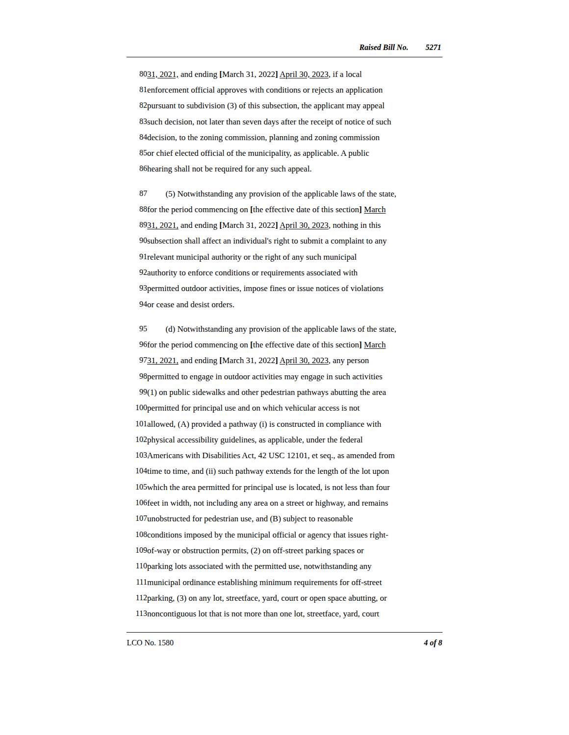Raised Bill No. 5271
| 80 | 31, 2021, and ending [ March 31, 2022 ] April 30, 2023 , if a local |
| 81 | enforcement official approves with conditions or rejects an application |
| 82 | pursuant to subdivision (3) of this subsection, the applicant may appeal |
| 83 | such decision, not later than seven days after the receipt of notice of such |
| 84 | decision, to the zoning commission, planning and zoning commission |
| 85 | or chief elected official of the municipality, as applicable. A public |
| 86 | hearing shall not be required for any such appeal. |
| 87 | (5) Notwithstanding any provision of the applicable laws of the state, |
| 88 | for the period commencing on [ the effective date of this section ] March |
| 89 | 31, 2021, and ending [ March 31, 2022 ] April 30, 2023 , nothing in this |
| 90 | subsection shall affect an individual's right to submit a complaint to any |
| 91 | relevant municipal authority or the right of any such municipal |
| 92 | authority to enforce conditions or requirements associated with |
| 93 | permitted outdoor activities, impose fines or issue notices of violations |
| 94 | or cease and desist orders. |
| 95 | (d) Notwithstanding any provision of the applicable laws of the state, |
| 96 | for the period commencing on [ the effective date of this section ] March |
| 97 | 31, 2021, and ending [ March 31, 2022 ] April 30, 2023 , any person |
| 98 | permitted to engage in outdoor activities may engage in such activities |
| 99 | (1) on public sidewalks and other pedestrian pathways abutting the area |
| 100 | permitted for principal use and on which vehicular access is not |
| 101 | allowed, (A) provided a pathway (i) is constructed in compliance with |
| 102 | physical accessibility guidelines, as applicable, under the federal |
| 103 | Americans with Disabilities Act, 42 USC 12101, et seq., as amended from |
| 104 | time to time, and (ii) such pathway extends for the length of the lot upon |
| 105 | which the area permitted for principal use is located, is not less than four |
| 106 | feet in width, not including any area on a street or highway, and remains |
| 107 | unobstructed for pedestrian use, and (B) subject to reasonable |
| 108 | conditions imposed by the municipal official or agency that issues right- |
| 109 | of-way or obstruction permits, (2) on off-street parking spaces or |
| 110 | parking lots associated with the permitted use, notwithstanding any |
| 111 | municipal ordinance establishing minimum requirements for off-street |
| 112 | parking, (3) on any lot, streetface, yard, court or open space abutting, or |
| 113 | noncontiguous lot that is not more than one lot, streetface, yard, court |
LCO No. 1580
4 of 8